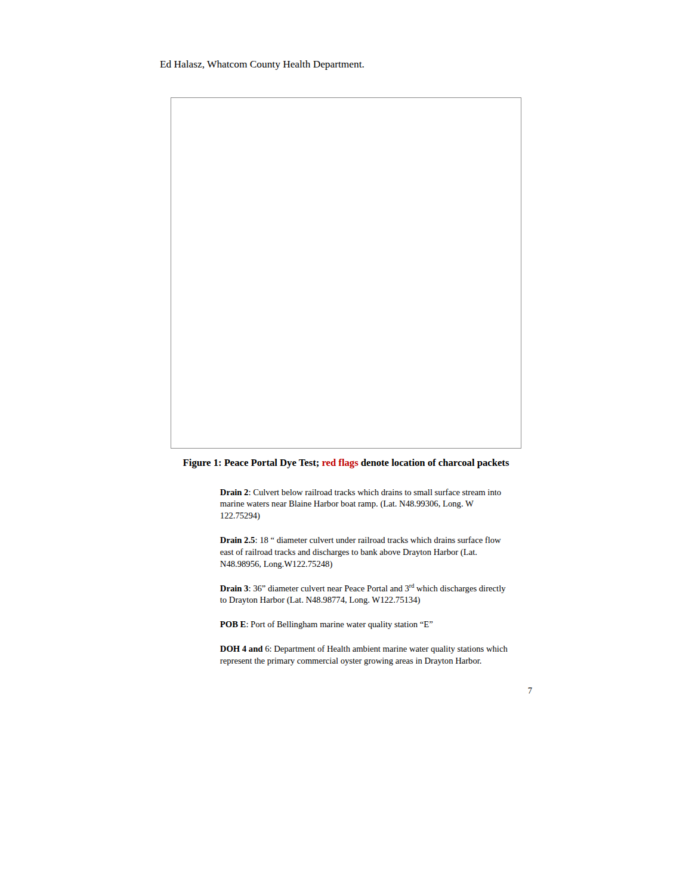Ed Halasz, Whatcom County Health Department.
Figure 1: Peace Portal Dye Test; red flags denote location of charcoal packets
Drain 2: Culvert below railroad tracks which drains to small surface stream into marine waters near Blaine Harbor boat ramp. (Lat. N48.99306, Long. W 122.75294)
Drain 2.5: 18 “ diameter culvert under railroad tracks which drains surface flow east of railroad tracks and discharges to bank above Drayton Harbor (Lat. N48.98956, Long.W122.75248)
Drain 3: 36” diameter culvert near Peace Portal and 3rd which discharges directly to Drayton Harbor (Lat. N48.98774, Long. W122.75134)
POB E: Port of Bellingham marine water quality station “E”
DOH 4 and 6: Department of Health ambient marine water quality stations which represent the primary commercial oyster growing areas in Drayton Harbor.
7